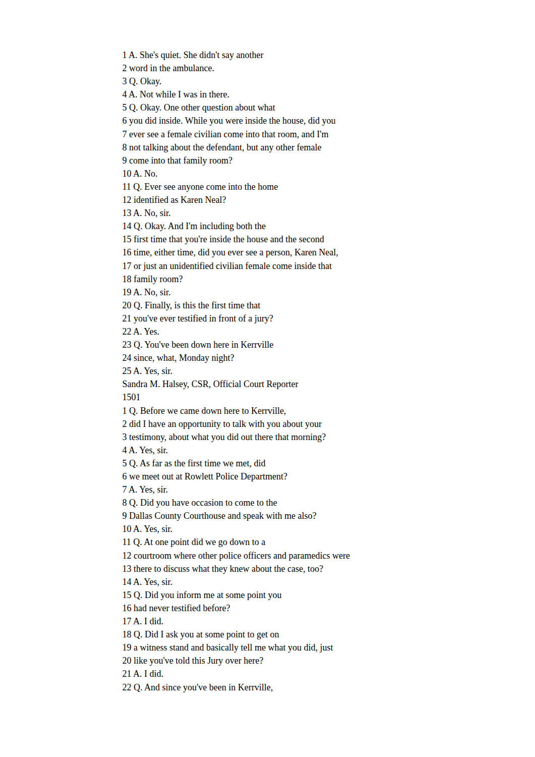1 A. She's quiet. She didn't say another
2 word in the ambulance.
3 Q. Okay.
4 A. Not while I was in there.
5 Q. Okay. One other question about what
6 you did inside. While you were inside the house, did you
7 ever see a female civilian come into that room, and I'm
8 not talking about the defendant, but any other female
9 come into that family room?
10 A. No.
11 Q. Ever see anyone come into the home
12 identified as Karen Neal?
13 A. No, sir.
14 Q. Okay. And I'm including both the
15 first time that you're inside the house and the second
16 time, either time, did you ever see a person, Karen Neal,
17 or just an unidentified civilian female come inside that
18 family room?
19 A. No, sir.
20 Q. Finally, is this the first time that
21 you've ever testified in front of a jury?
22 A. Yes.
23 Q. You've been down here in Kerrville
24 since, what, Monday night?
25 A. Yes, sir.
Sandra M. Halsey, CSR, Official Court Reporter
1501
1 Q. Before we came down here to Kerrville,
2 did I have an opportunity to talk with you about your
3 testimony, about what you did out there that morning?
4 A. Yes, sir.
5 Q. As far as the first time we met, did
6 we meet out at Rowlett Police Department?
7 A. Yes, sir.
8 Q. Did you have occasion to come to the
9 Dallas County Courthouse and speak with me also?
10 A. Yes, sir.
11 Q. At one point did we go down to a
12 courtroom where other police officers and paramedics were
13 there to discuss what they knew about the case, too?
14 A. Yes, sir.
15 Q. Did you inform me at some point you
16 had never testified before?
17 A. I did.
18 Q. Did I ask you at some point to get on
19 a witness stand and basically tell me what you did, just
20 like you've told this Jury over here?
21 A. I did.
22 Q. And since you've been in Kerrville,